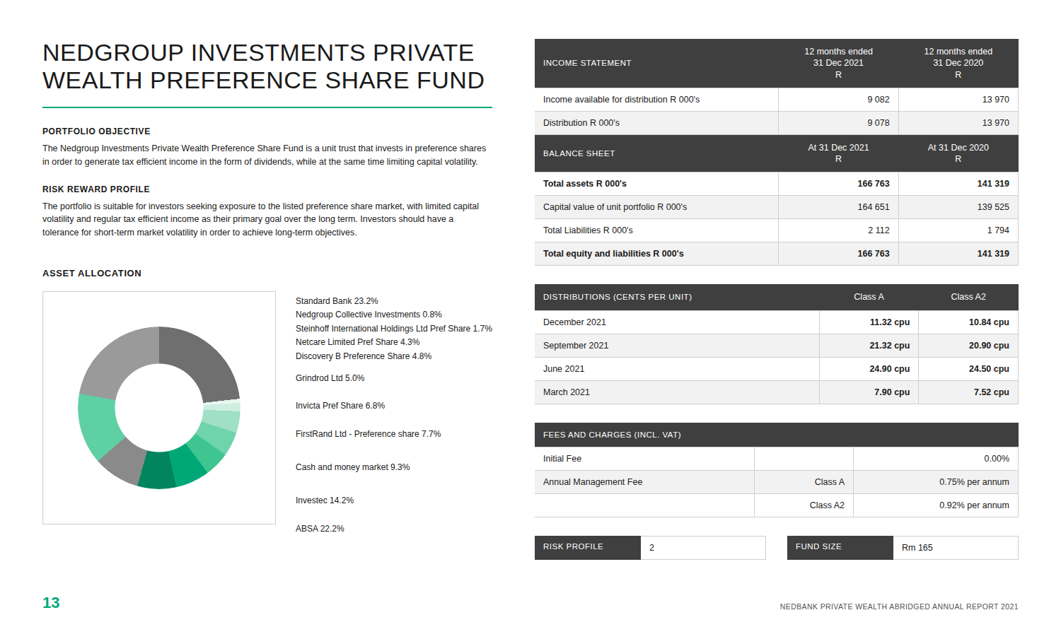Nedgroup Investments Private
Wealth Preference Share Fund
Portfolio Objective
The Nedgroup Investments Private Wealth Preference Share Fund is a unit trust that invests in preference shares in order to generate tax efficient income in the form of dividends, while at the same time limiting capital volatility.
Risk Reward Profile
The portfolio is suitable for investors seeking exposure to the listed preference share market, with limited capital volatility and regular tax efficient income as their primary goal over the long term. Investors should have a tolerance for short-term market volatility in order to achieve long-term objectives.
Asset Allocation
Standard Bank 23.2%
Nedgroup Collective Investments 0.8%
Steinhoff International Holdings Ltd Pref Share 1.7%
Netcare Limited Pref Share 4.3%
Discovery B Preference Share 4.8%
Grindrod Ltd 5.0%
Invicta Pref Share 6.8%
FirstRand Ltd - Preference share 7.7%
Cash and money market 9.3%
Investec 14.2%
ABSA 22.2%
| Income Statement | 12 months ended 31 Dec 2021 R | 12 months ended 31 Dec 2020 R |
| --- | --- | --- |
| Income available for distribution R 000's | 9 082 | 13 970 |
| Distribution R 000's | 9 078 | 13 970 |
| Balance Sheet | At 31 Dec 2021 R | At 31 Dec 2020 R |
| Total assets R 000's | 166 763 | 141 319 |
| Capital value of unit portfolio R 000's | 164 651 | 139 525 |
| Total Liabilities R 000's | 2 112 | 1 794 |
| Total equity and liabilities R 000's | 166 763 | 141 319 |
| Distributions (cents per unit) | Class A | Class A2 |
| --- | --- | --- |
| December 2021 | 11.32 cpu | 10.84 cpu |
| September 2021 | 21.32 cpu | 20.90 cpu |
| June 2021 | 24.90 cpu | 24.50 cpu |
| March 2021 | 7.90 cpu | 7.52 cpu |
| Fees and Charges (Incl. VAT) |
| --- |
| Initial Fee | | 0.00% |
| Annual Management Fee | Class A | 0.75% per annum |
| | Class A2 | 0.92% per annum |
Risk Profile
2
Fund Size
Rm 165
13
Nedbank Private Wealth Abridged Annual Report 2021